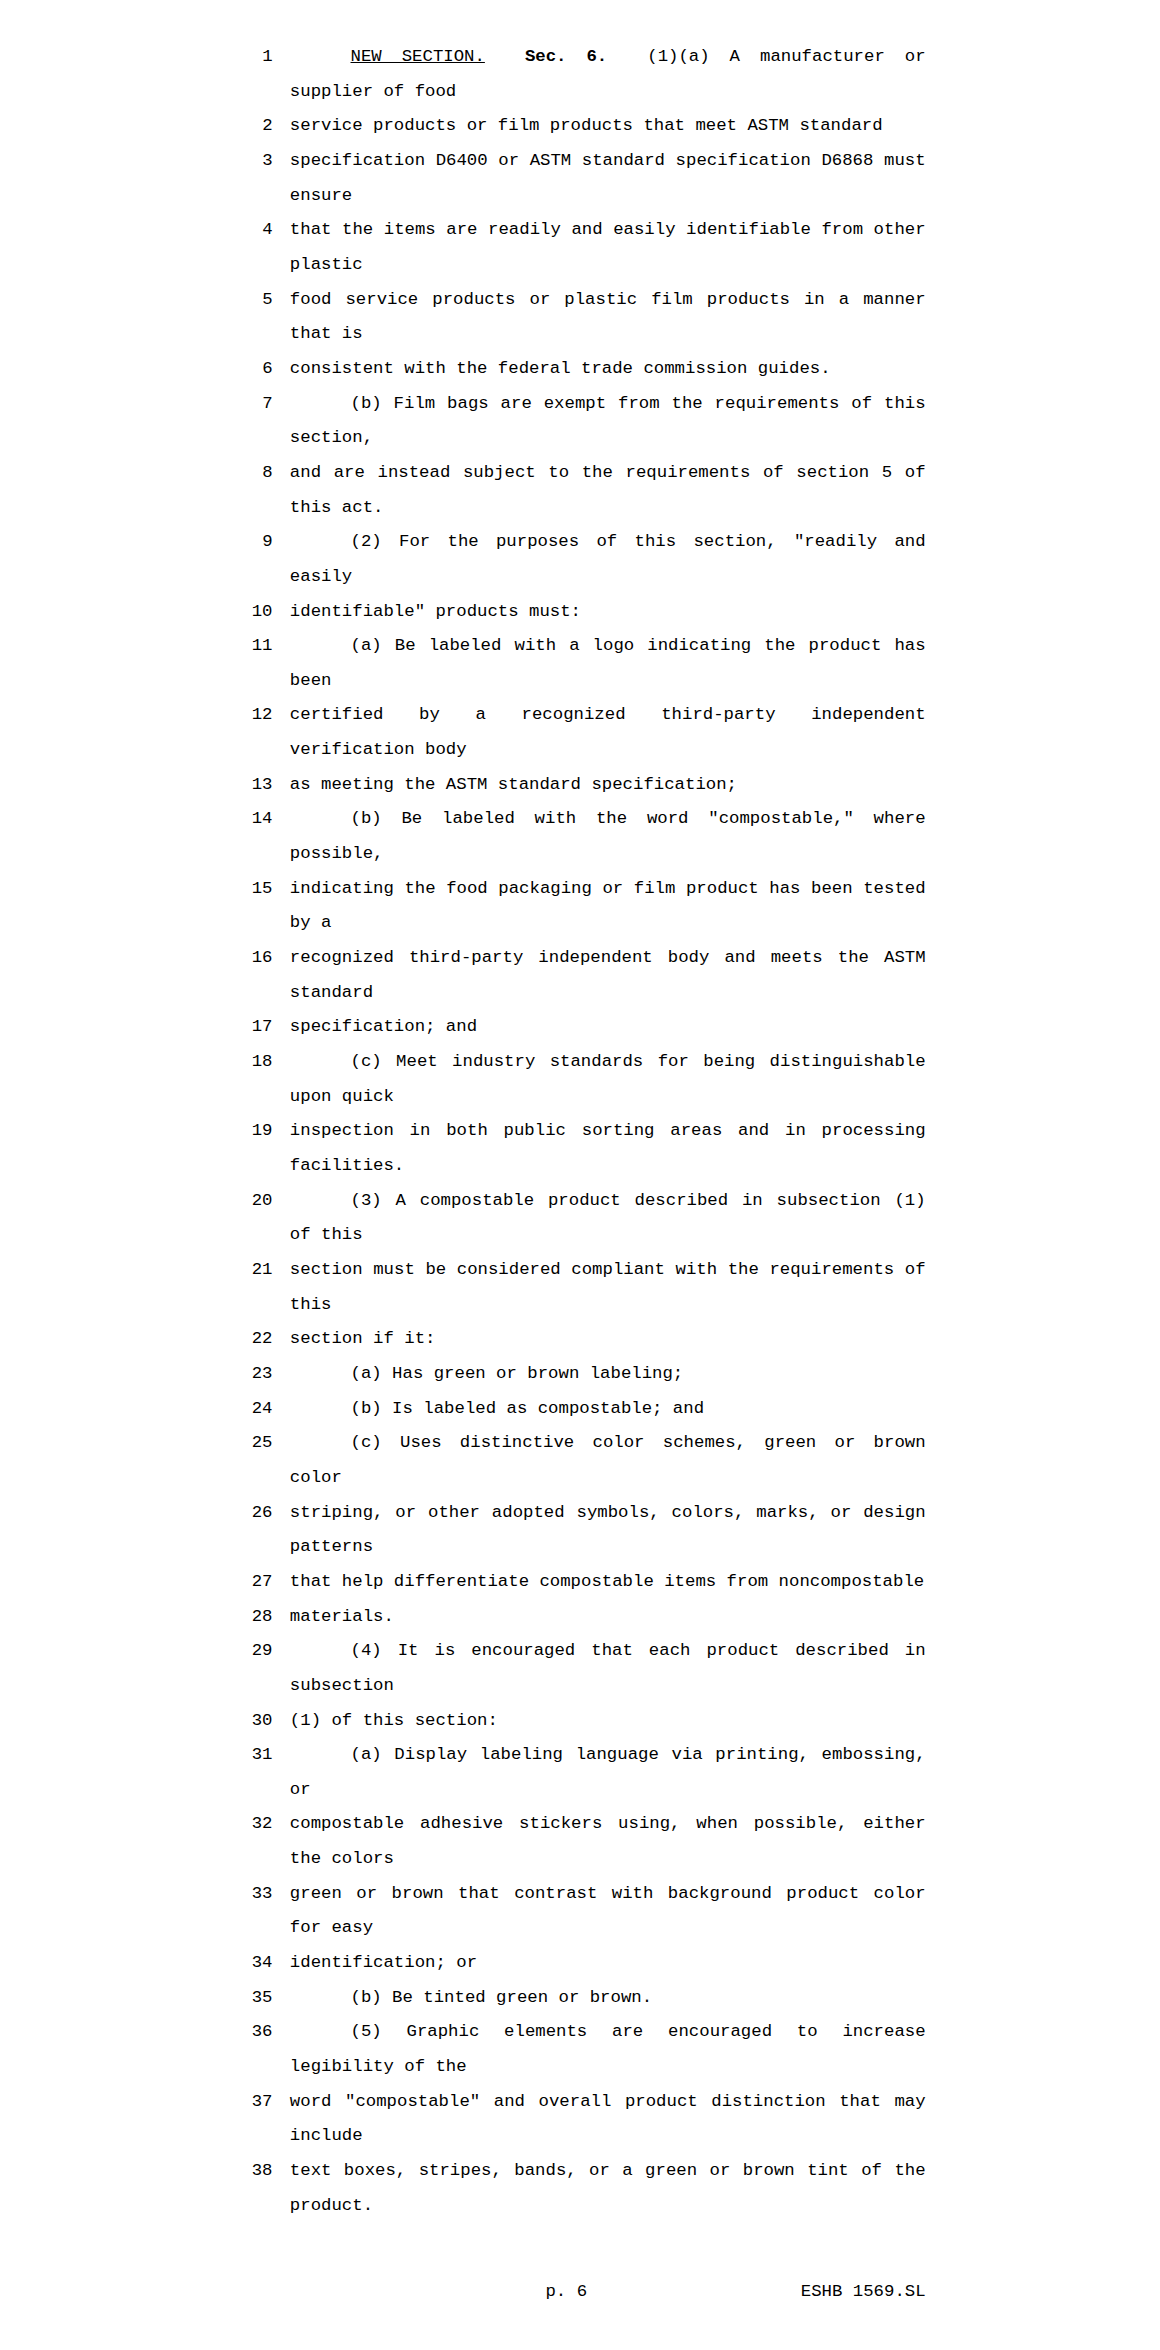NEW SECTION. Sec. 6. (1)(a) A manufacturer or supplier of food
service products or film products that meet ASTM standard
specification D6400 or ASTM standard specification D6868 must ensure
that the items are readily and easily identifiable from other plastic
food service products or plastic film products in a manner that is
consistent with the federal trade commission guides.
(b) Film bags are exempt from the requirements of this section,
and are instead subject to the requirements of section 5 of this act.
(2) For the purposes of this section, "readily and easily
identifiable" products must:
(a) Be labeled with a logo indicating the product has been
certified by a recognized third-party independent verification body
as meeting the ASTM standard specification;
(b) Be labeled with the word "compostable," where possible,
indicating the food packaging or film product has been tested by a
recognized third-party independent body and meets the ASTM standard
specification; and
(c) Meet industry standards for being distinguishable upon quick
inspection in both public sorting areas and in processing facilities.
(3) A compostable product described in subsection (1) of this
section must be considered compliant with the requirements of this
section if it:
(a) Has green or brown labeling;
(b) Is labeled as compostable; and
(c) Uses distinctive color schemes, green or brown color
striping, or other adopted symbols, colors, marks, or design patterns
that help differentiate compostable items from noncompostable
materials.
(4) It is encouraged that each product described in subsection
(1) of this section:
(a) Display labeling language via printing, embossing, or
compostable adhesive stickers using, when possible, either the colors
green or brown that contrast with background product color for easy
identification; or
(b) Be tinted green or brown.
(5) Graphic elements are encouraged to increase legibility of the
word "compostable" and overall product distinction that may include
text boxes, stripes, bands, or a green or brown tint of the product.
p. 6 ESHB 1569.SL